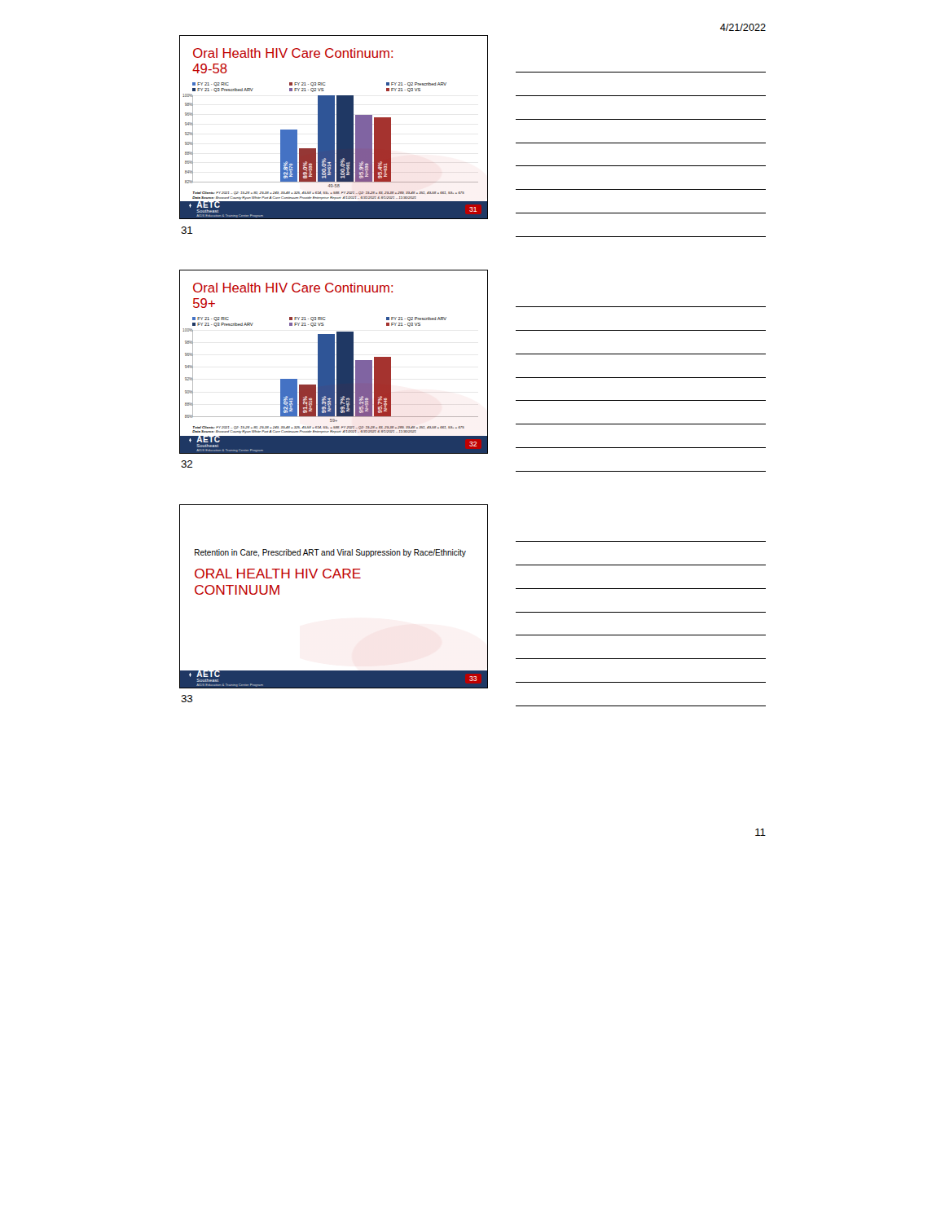4/21/2022
Oral Health HIV Care Continuum:
49-58
FY 21 - Q2 RIC FY 21 - Q3 RIC FY 21 - Q2 Prescribed ARV FY 21 - Q3 Prescribed ARV FY 21 - Q2 VS FY 21 - Q3 VS
100%
98%
96%
94%
92%
90%
88%
86%
84%
82%
92.8%N=570
89.0%N=588
100.0%N=614
100.0%N=661
95.9%N=589
95.4%N=631
49-58
Total Clients: FY 2021 – Q2: 19-28 = 80, 29-38 = 249, 39-48 = 325, 49-58 = 614, 59+ = 588. FY 2021 – Q2: 19-28 = 83, 29-38 = 289, 39-48 = 351, 49-58 = 661, 59+ = 675
Data Source: Broward County Ryan White Part A Care Continuum Provide Enterprise Report: 4/1/2021 – 6/31/2021 & 8/1/2021 – 11/30/2021
AETC
Southeast
AIDS Education & Training Center Program
31
31
Oral Health HIV Care Continuum:
59+
FY 21 - Q2 RIC FY 21 - Q3 RIC FY 21 - Q2 Prescribed ARV FY 21 - Q3 Prescribed ARV FY 21 - Q2 VS FY 21 - Q3 VS
100%
98%
96%
94%
92%
90%
88%
86%
92.0%N=541
91.2%N=516
99.3%N=584
99.7%N=673
95.1%N=559
95.7%N=646
59+
Total Clients: FY 2021 – Q2: 19-28 = 80, 29-38 = 249, 39-48 = 325, 49-58 = 614, 59+ = 588. FY 2021 – Q2: 19-28 = 83, 29-38 = 289, 39-48 = 351, 49-58 = 661, 59+ = 675
Data Source: Broward County Ryan White Part A Care Continuum Provide Enterprise Report: 4/1/2021 – 6/31/2021 & 8/1/2021 – 11/30/2021
AETC
Southeast
AIDS Education & Training Center Program
32
32
Retention in Care, Prescribed ART and Viral Suppression by Race/Ethnicity
ORAL HEALTH HIV CARE
CONTINUUM
AETC
Southeast
AIDS Education & Training Center Program
33
33
11